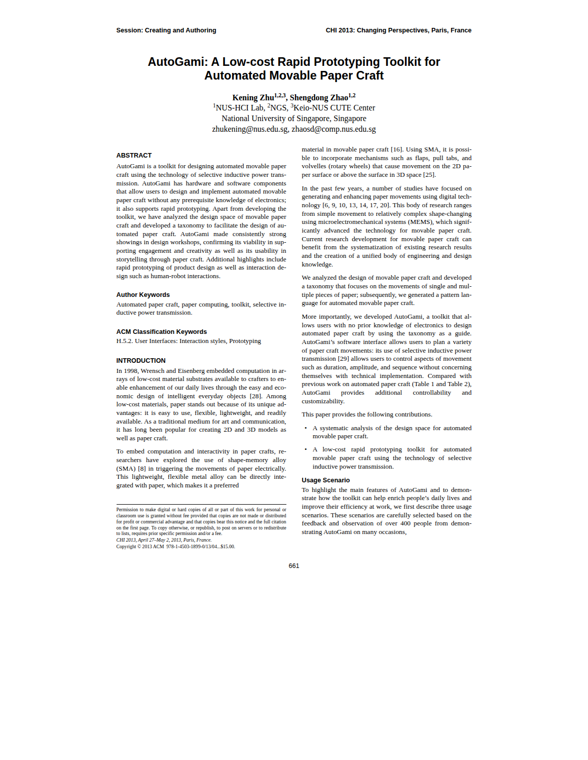Session: Creating and Authoring CHI 2013: Changing Perspectives, Paris, France
AutoGami: A Low-cost Rapid Prototyping Toolkit for
Automated Movable Paper Craft
Kening Zhu1,2,3, Shengdong Zhao1,2
1NUS-HCI Lab, 2NGS, 3Keio-NUS CUTE Center
National University of Singapore, Singapore
zhukening@nus.edu.sg, zhaosd@comp.nus.edu.sg
Abstract
AutoGami is a toolkit for designing automated movable paper craft using the technology of selective inductive power transmission. AutoGami has hardware and software components that allow users to design and implement automated movable paper craft without any prerequisite knowledge of electronics; it also supports rapid prototyping. Apart from developing the toolkit, we have analyzed the design space of movable paper craft and developed a taxonomy to facilitate the design of automated paper craft. AutoGami made consistently strong showings in design workshops, confirming its viability in supporting engagement and creativity as well as its usability in storytelling through paper craft. Additional highlights include rapid prototyping of product design as well as interaction design such as human-robot interactions.
Author Keywords
Automated paper craft, paper computing, toolkit, selective inductive power transmission.
ACM Classification Keywords
H.5.2. User Interfaces: Interaction styles, Prototyping
Introduction
In 1998, Wrensch and Eisenberg embedded computation in arrays of low-cost material substrates available to crafters to enable enhancement of our daily lives through the easy and economic design of intelligent everyday objects [28]. Among low-cost materials, paper stands out because of its unique advantages: it is easy to use, flexible, lightweight, and readily available. As a traditional medium for art and communication, it has long been popular for creating 2D and 3D models as well as paper craft.
To embed computation and interactivity in paper crafts, researchers have explored the use of shape-memory alloy (SMA) [8] in triggering the movements of paper electrically. This lightweight, flexible metal alloy can be directly integrated with paper, which makes it a preferred
Permission to make digital or hard copies of all or part of this work for personal or classroom use is granted without fee provided that copies are not made or distributed for profit or commercial advantage and that copies bear this notice and the full citation on the first page. To copy otherwise, or republish, to post on servers or to redistribute to lists, requires prior specific permission and/or a fee.
CHI 2013, April 27–May 2, 2013, Paris, France.
Copyright © 2013 ACM 978-1-4503-1899-0/13/04...$15.00.
material in movable paper craft [16]. Using SMA, it is possible to incorporate mechanisms such as flaps, pull tabs, and volvelles (rotary wheels) that cause movement on the 2D paper surface or above the surface in 3D space [25].
In the past few years, a number of studies have focused on generating and enhancing paper movements using digital technology [6, 9, 10, 13, 14, 17, 20]. This body of research ranges from simple movement to relatively complex shape-changing using microelectromechanical systems (MEMS), which significantly advanced the technology for movable paper craft. Current research development for movable paper craft can benefit from the systematization of existing research results and the creation of a unified body of engineering and design knowledge.
We analyzed the design of movable paper craft and developed a taxonomy that focuses on the movements of single and multiple pieces of paper; subsequently, we generated a pattern language for automated movable paper craft.
More importantly, we developed AutoGami, a toolkit that allows users with no prior knowledge of electronics to design automated paper craft by using the taxonomy as a guide. AutoGami’s software interface allows users to plan a variety of paper craft movements: its use of selective inductive power transmission [29] allows users to control aspects of movement such as duration, amplitude, and sequence without concerning themselves with technical implementation. Compared with previous work on automated paper craft (Table 1 and Table 2), AutoGami provides additional controllability and customizability.
This paper provides the following contributions.
A systematic analysis of the design space for automated movable paper craft.
A low-cost rapid prototyping toolkit for automated movable paper craft using the technology of selective inductive power transmission.
Usage Scenario
To highlight the main features of AutoGami and to demonstrate how the toolkit can help enrich people’s daily lives and improve their efficiency at work, we first describe three usage scenarios. These scenarios are carefully selected based on the feedback and observation of over 400 people from demonstrating AutoGami on many occasions,
661